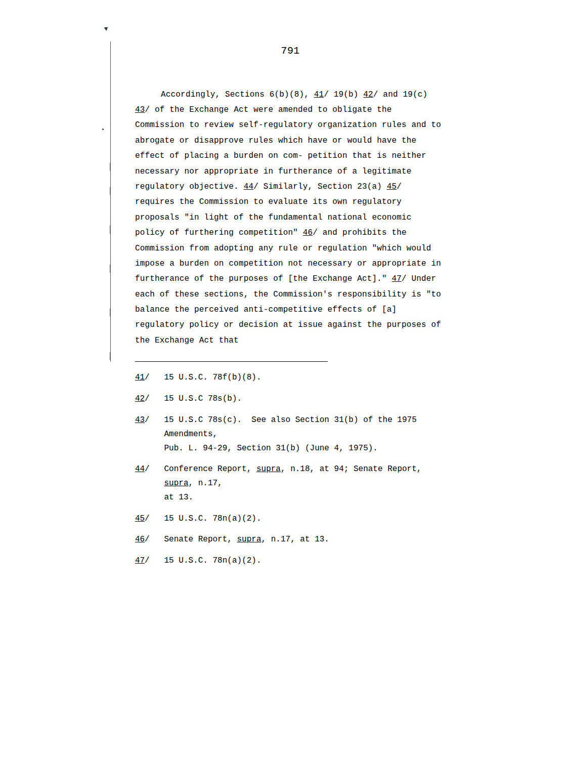▼
791
Accordingly, Sections 6(b)(8), 41/ 19(b) 42/ and 19(c) 43/ of the Exchange Act were amended to obligate the Commission to review self-regulatory organization rules and to abrogate or disapprove rules which have or would have the effect of placing a burden on com‑ petition that is neither necessary nor appropriate in furtherance of a legitimate regulatory objective. 44/ Similarly, Section 23(a) 45/ requires the Commission to evaluate its own regulatory proposals "in light of the fundamental national economic policy of furthering competition" 46/ and prohibits the Commission from adopting any rule or regulation "which would impose a burden on competition not necessary or appropriate in furtherance of the purposes of [the Exchange Act]." 47/ Under each of these sections, the Commission's responsibility is "to balance the perceived anti-competitive effects of [a] regulatory policy or decision at issue against the purposes of the Exchange Act that
’
| 41 / | 15 U.S.C. 78f(b)(8). |
| 42 / | 15 U.S.C 78s(b). |
| 43 / | 15 U.S.C 78s(c). See also Section 31(b) of the 1975 Amendments, Pub. L. 94-29, Section 31(b) (June 4, 1975). |
| 44 / | Conference Report, supra , n.18, at 94; Senate Report, supra , n.17, at 13. |
| 45 / | 15 U.S.C. 78n(a)(2). |
| 46 / | Senate Report, supra , n.17, at 13. |
| 47 / | 15 U.S.C. 78n(a)(2). |